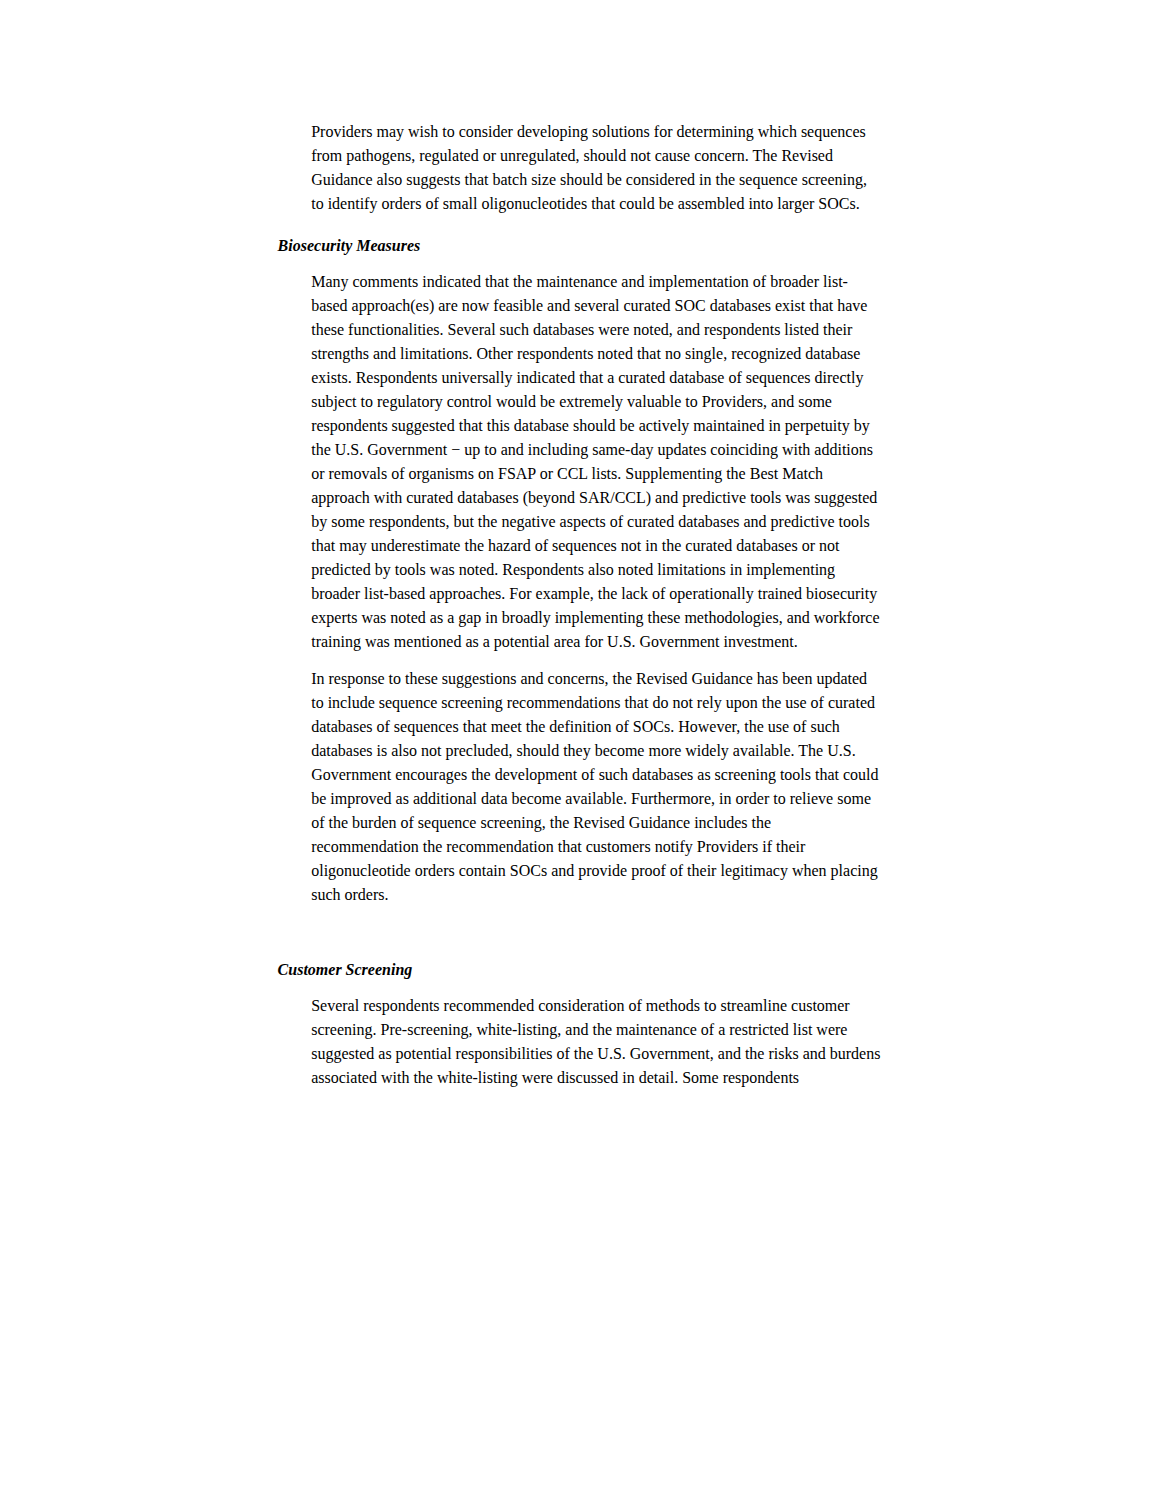Providers may wish to consider developing solutions for determining which sequences from pathogens, regulated or unregulated, should not cause concern. The Revised Guidance also suggests that batch size should be considered in the sequence screening, to identify orders of small oligonucleotides that could be assembled into larger SOCs.
Biosecurity Measures
Many comments indicated that the maintenance and implementation of broader list-based approach(es) are now feasible and several curated SOC databases exist that have these functionalities. Several such databases were noted, and respondents listed their strengths and limitations. Other respondents noted that no single, recognized database exists. Respondents universally indicated that a curated database of sequences directly subject to regulatory control would be extremely valuable to Providers, and some respondents suggested that this database should be actively maintained in perpetuity by the U.S. Government − up to and including same-day updates coinciding with additions or removals of organisms on FSAP or CCL lists. Supplementing the Best Match approach with curated databases (beyond SAR/CCL) and predictive tools was suggested by some respondents, but the negative aspects of curated databases and predictive tools that may underestimate the hazard of sequences not in the curated databases or not predicted by tools was noted. Respondents also noted limitations in implementing broader list-based approaches. For example, the lack of operationally trained biosecurity experts was noted as a gap in broadly implementing these methodologies, and workforce training was mentioned as a potential area for U.S. Government investment.
In response to these suggestions and concerns, the Revised Guidance has been updated to include sequence screening recommendations that do not rely upon the use of curated databases of sequences that meet the definition of SOCs. However, the use of such databases is also not precluded, should they become more widely available. The U.S. Government encourages the development of such databases as screening tools that could be improved as additional data become available. Furthermore, in order to relieve some of the burden of sequence screening, the Revised Guidance includes the recommendation the recommendation that customers notify Providers if their oligonucleotide orders contain SOCs and provide proof of their legitimacy when placing such orders.
Customer Screening
Several respondents recommended consideration of methods to streamline customer screening. Pre-screening, white-listing, and the maintenance of a restricted list were suggested as potential responsibilities of the U.S. Government, and the risks and burdens associated with the white-listing were discussed in detail. Some respondents